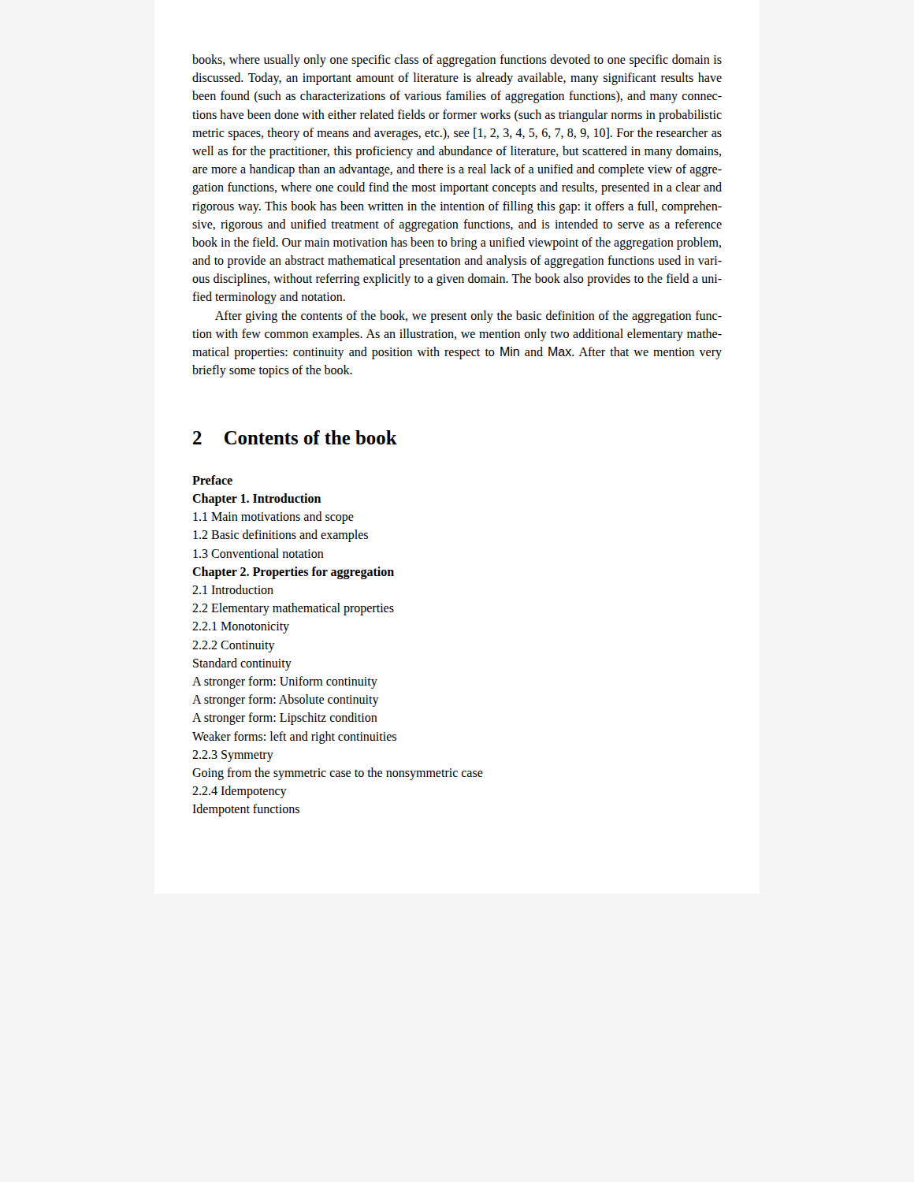books, where usually only one specific class of aggregation functions devoted to one specific domain is discussed. Today, an important amount of literature is already available, many significant results have been found (such as characterizations of various families of aggregation functions), and many connections have been done with either related fields or former works (such as triangular norms in probabilistic metric spaces, theory of means and averages, etc.), see [1, 2, 3, 4, 5, 6, 7, 8, 9, 10]. For the researcher as well as for the practitioner, this proficiency and abundance of literature, but scattered in many domains, are more a handicap than an advantage, and there is a real lack of a unified and complete view of aggregation functions, where one could find the most important concepts and results, presented in a clear and rigorous way. This book has been written in the intention of filling this gap: it offers a full, comprehensive, rigorous and unified treatment of aggregation functions, and is intended to serve as a reference book in the field. Our main motivation has been to bring a unified viewpoint of the aggregation problem, and to provide an abstract mathematical presentation and analysis of aggregation functions used in various disciplines, without referring explicitly to a given domain. The book also provides to the field a unified terminology and notation.
After giving the contents of the book, we present only the basic definition of the aggregation function with few common examples. As an illustration, we mention only two additional elementary mathematical properties: continuity and position with respect to Min and Max. After that we mention very briefly some topics of the book.
2 Contents of the book
Preface
Chapter 1. Introduction
1.1 Main motivations and scope
1.2 Basic definitions and examples
1.3 Conventional notation
Chapter 2. Properties for aggregation
2.1 Introduction
2.2 Elementary mathematical properties
2.2.1 Monotonicity
2.2.2 Continuity
Standard continuity
A stronger form: Uniform continuity
A stronger form: Absolute continuity
A stronger form: Lipschitz condition
Weaker forms: left and right continuities
2.2.3 Symmetry
Going from the symmetric case to the nonsymmetric case
2.2.4 Idempotency
Idempotent functions